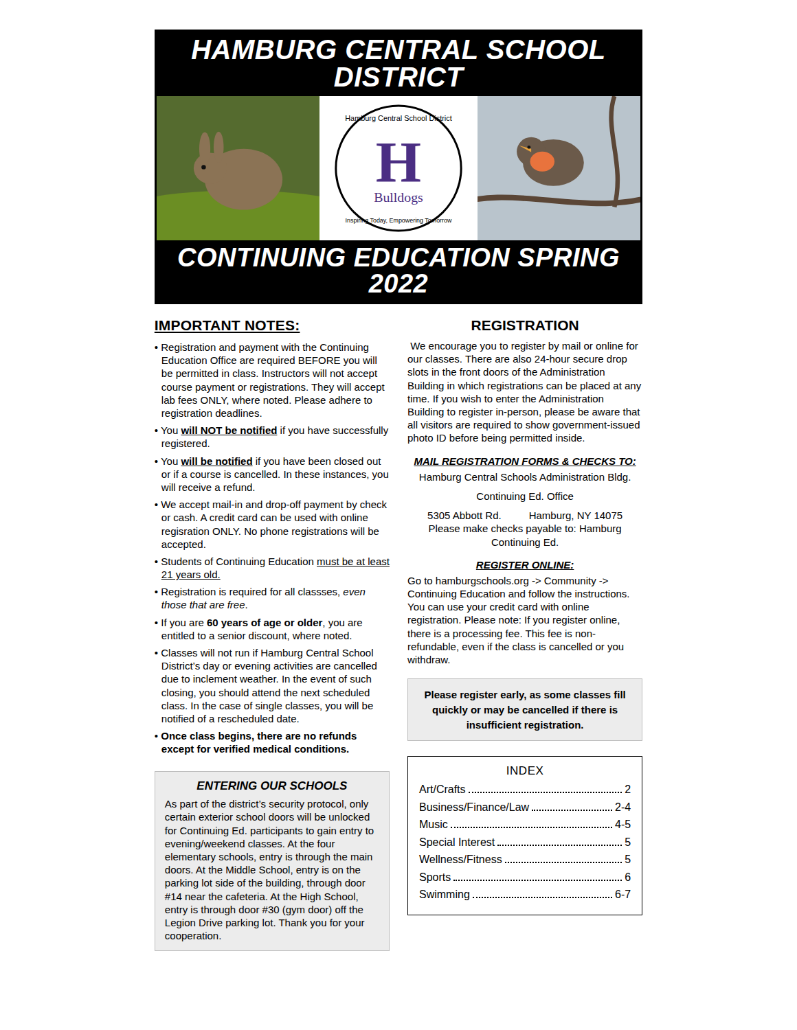HAMBURG CENTRAL SCHOOL DISTRICT
CONTINUING EDUCATION SPRING 2022
IMPORTANT NOTES:
Registration and payment with the Continuing Education Office are required BEFORE you will be permitted in class. Instructors will not accept course payment or registrations. They will accept lab fees ONLY, where noted. Please adhere to registration deadlines.
You will NOT be notified if you have successfully registered.
You will be notified if you have been closed out or if a course is cancelled. In these instances, you will receive a refund.
We accept mail-in and drop-off payment by check or cash. A credit card can be used with online regisration ONLY. No phone registrations will be accepted.
Students of Continuing Education must be at least 21 years old.
Registration is required for all classses, even those that are free.
If you are 60 years of age or older, you are entitled to a senior discount, where noted.
Classes will not run if Hamburg Central School District’s day or evening activities are cancelled due to inclement weather. In the event of such closing, you should attend the next scheduled class. In the case of single classes, you will be notified of a rescheduled date.
Once class begins, there are no refunds except for verified medical conditions.
ENTERING OUR SCHOOLS
As part of the district’s security protocol, only certain exterior school doors will be unlocked for Continuing Ed. participants to gain entry to evening/weekend classes. At the four elementary schools, entry is through the main doors. At the Middle School, entry is on the parking lot side of the building, through door #14 near the cafeteria. At the High School, entry is through door #30 (gym door) off the Legion Drive parking lot. Thank you for your cooperation.
REGISTRATION
We encourage you to register by mail or online for our classes. There are also 24-hour secure drop slots in the front doors of the Administration Building in which registrations can be placed at any time. If you wish to enter the Administration Building to register in-person, please be aware that all visitors are required to show government-issued photo ID before being permitted inside.
MAIL REGISTRATION FORMS & CHECKS TO:
Hamburg Central Schools Administration Bldg.
Continuing Ed. Office
5305 Abbott Rd. Hamburg, NY 14075
Please make checks payable to: Hamburg Continuing Ed.
REGISTER ONLINE:
Go to hamburgschools.org -> Community -> Continuing Education and follow the instructions. You can use your credit card with online registration. Please note: If you register online, there is a processing fee. This fee is non-refundable, even if the class is cancelled or you withdraw.
Please register early, as some classes fill quickly or may be cancelled if there is insufficient registration.
INDEX
Art/Crafts 2
Business/Finance/Law 2-4
Music 4-5
Special Interest 5
Wellness/Fitness 5
Sports 6
Swimming 6-7